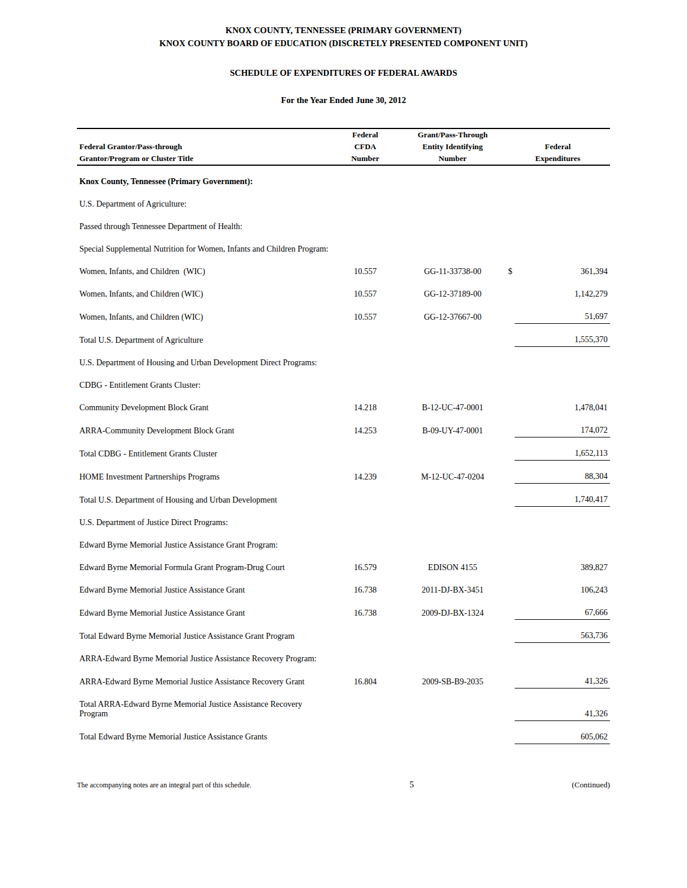KNOX COUNTY, TENNESSEE (PRIMARY GOVERNMENT)
KNOX COUNTY BOARD OF EDUCATION (DISCRETELY PRESENTED COMPONENT UNIT)
SCHEDULE OF EXPENDITURES OF FEDERAL AWARDS
For the Year Ended June 30, 2012
| | Federal | Grant/Pass-Through | |
| --- | --- | --- | --- |
| Federal Grantor/Pass-through | CFDA | Entity Identifying | Federal |
| Grantor/Program or Cluster Title | Number | Number | Expenditures |
| Knox County, Tennessee (Primary Government): | | | | |
| U.S. Department of Agriculture: | | | | |
| Passed through Tennessee Department of Health: | | | | |
| Special Supplemental Nutrition for Women, Infants and Children Program: | | | | |
| Women, Infants, and Children (WIC) | 10.557 | GG-11-33738-00 | $ | 361,394 |
| Women, Infants, and Children (WIC) | 10.557 | GG-12-37189-00 | | 1,142,279 |
| Women, Infants, and Children (WIC) | 10.557 | GG-12-37667-00 | | 51,697 |
| Total U.S. Department of Agriculture | | | | 1,555,370 |
| U.S. Department of Housing and Urban Development Direct Programs: | | | | |
| CDBG - Entitlement Grants Cluster: | | | | |
| Community Development Block Grant | 14.218 | B-12-UC-47-0001 | | 1,478,041 |
| ARRA-Community Development Block Grant | 14.253 | B-09-UY-47-0001 | | 174,072 |
| Total CDBG - Entitlement Grants Cluster | | | | 1,652,113 |
| HOME Investment Partnerships Programs | 14.239 | M-12-UC-47-0204 | | 88,304 |
| Total U.S. Department of Housing and Urban Development | | | | 1,740,417 |
| U.S. Department of Justice Direct Programs: | | | | |
| Edward Byrne Memorial Justice Assistance Grant Program: | | | | |
| Edward Byrne Memorial Formula Grant Program-Drug Court | 16.579 | EDISON 4155 | | 389,827 |
| Edward Byrne Memorial Justice Assistance Grant | 16.738 | 2011-DJ-BX-3451 | | 106,243 |
| Edward Byrne Memorial Justice Assistance Grant | 16.738 | 2009-DJ-BX-1324 | | 67,666 |
| Total Edward Byrne Memorial Justice Assistance Grant Program | | | | 563,736 |
| ARRA-Edward Byrne Memorial Justice Assistance Recovery Program: | | | | |
| ARRA-Edward Byrne Memorial Justice Assistance Recovery Grant | 16.804 | 2009-SB-B9-2035 | | 41,326 |
| Total ARRA-Edward Byrne Memorial Justice Assistance Recovery Program | | | | 41,326 |
| Total Edward Byrne Memorial Justice Assistance Grants | | | | 605,062 |
The accompanying notes are an integral part of this schedule.
5
(Continued)